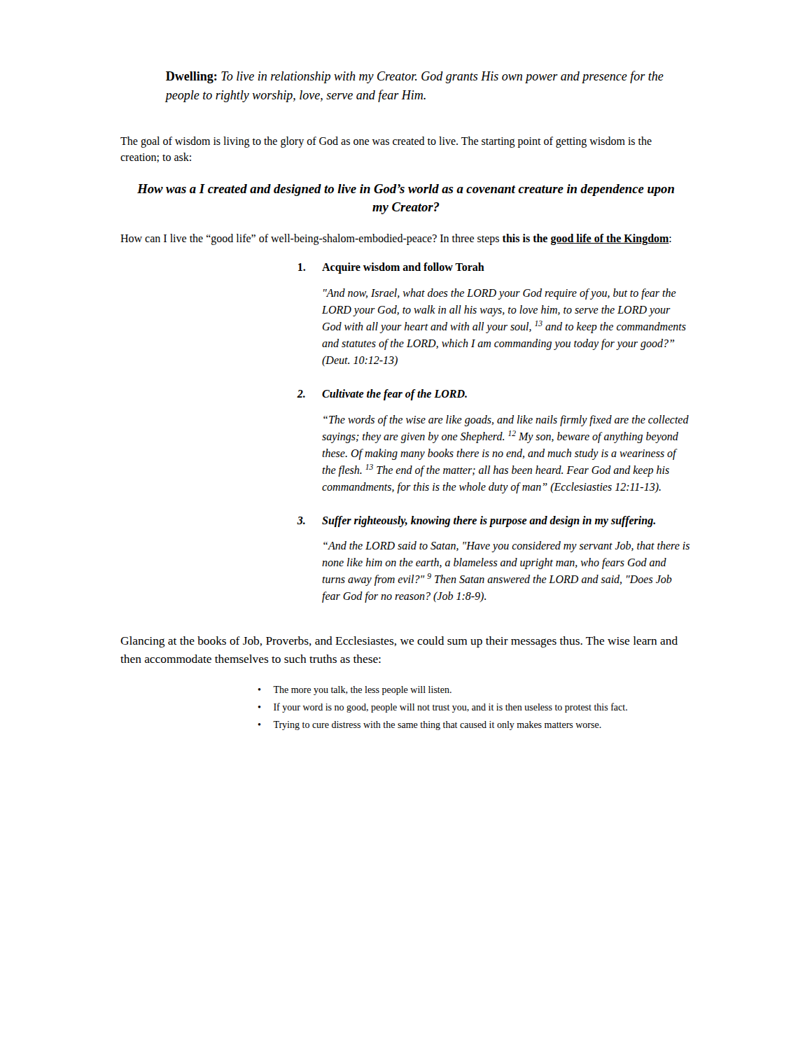Dwelling: To live in relationship with my Creator. God grants His own power and presence for the people to rightly worship, love, serve and fear Him.
The goal of wisdom is living to the glory of God as one was created to live. The starting point of getting wisdom is the creation; to ask:
How was a I created and designed to live in God’s world as a covenant creature in dependence upon my Creator?
How can I live the “good life” of well-being-shalom-embodied-peace? In three steps this is the good life of the Kingdom:
Acquire wisdom and follow Torah
"And now, Israel, what does the LORD your God require of you, but to fear the LORD your God, to walk in all his ways, to love him, to serve the LORD your God with all your heart and with all your soul, 13 and to keep the commandments and statutes of the LORD, which I am commanding you today for your good?” (Deut. 10:12-13)
Cultivate the fear of the LORD.
“The words of the wise are like goads, and like nails firmly fixed are the collected sayings; they are given by one Shepherd. 12 My son, beware of anything beyond these. Of making many books there is no end, and much study is a weariness of the flesh. 13 The end of the matter; all has been heard. Fear God and keep his commandments, for this is the whole duty of man” (Ecclesiasties 12:11-13).
Suffer righteously, knowing there is purpose and design in my suffering.
“And the LORD said to Satan, "Have you considered my servant Job, that there is none like him on the earth, a blameless and upright man, who fears God and turns away from evil?" 9 Then Satan answered the LORD and said, "Does Job fear God for no reason? (Job 1:8-9).
Glancing at the books of Job, Proverbs, and Ecclesiastes, we could sum up their messages thus. The wise learn and then accommodate themselves to such truths as these:
The more you talk, the less people will listen.
If your word is no good, people will not trust you, and it is then useless to protest this fact.
Trying to cure distress with the same thing that caused it only makes matters worse.